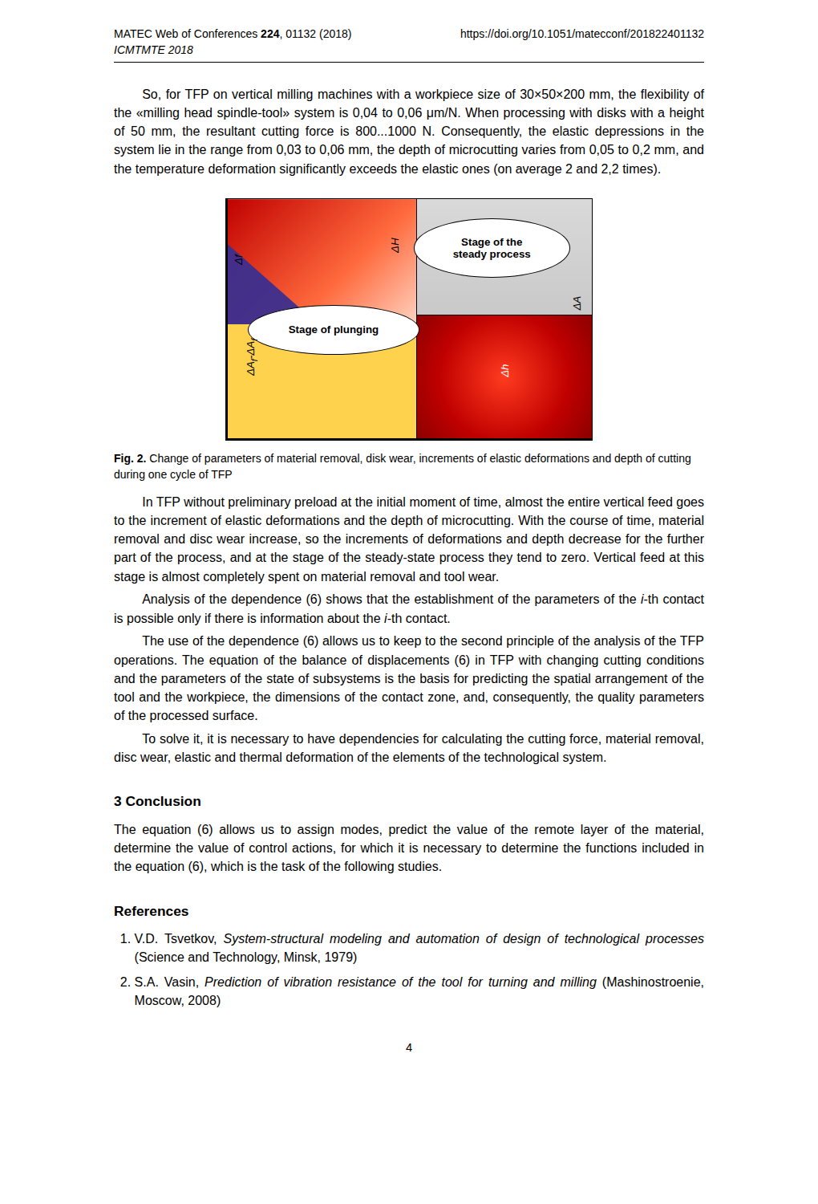MATEC Web of Conferences 224, 01132 (2018)
ICMTMTE 2018
https://doi.org/10.1051/matecconf/201822401132
So, for TFP on vertical milling machines with a workpiece size of 30×50×200 mm, the flexibility of the «milling head spindle-tool» system is 0,04 to 0,06 μm/N. When processing with disks with a height of 50 mm, the resultant cutting force is 800...1000 N. Consequently, the elastic depressions in the system lie in the range from 0,03 to 0,06 mm, the depth of microcutting varies from 0,05 to 0,2 mm, and the temperature deformation significantly exceeds the elastic ones (on average 2 and 2,2 times).
Stage of the
steady process
Stage of plunging
ΔH Δf ΔAf-ΔAf Δh ΔA
Fig. 2. Change of parameters of material removal, disk wear, increments of elastic deformations and depth of cutting during one cycle of TFP
In TFP without preliminary preload at the initial moment of time, almost the entire vertical feed goes to the increment of elastic deformations and the depth of microcutting. With the course of time, material removal and disc wear increase, so the increments of deformations and depth decrease for the further part of the process, and at the stage of the steady-state process they tend to zero. Vertical feed at this stage is almost completely spent on material removal and tool wear.
Analysis of the dependence (6) shows that the establishment of the parameters of the i-th contact is possible only if there is information about the i-th contact.
The use of the dependence (6) allows us to keep to the second principle of the analysis of the TFP operations. The equation of the balance of displacements (6) in TFP with changing cutting conditions and the parameters of the state of subsystems is the basis for predicting the spatial arrangement of the tool and the workpiece, the dimensions of the contact zone, and, consequently, the quality parameters of the processed surface.
To solve it, it is necessary to have dependencies for calculating the cutting force, material removal, disc wear, elastic and thermal deformation of the elements of the technological system.
3 Conclusion
The equation (6) allows us to assign modes, predict the value of the remote layer of the material, determine the value of control actions, for which it is necessary to determine the functions included in the equation (6), which is the task of the following studies.
References
V.D. Tsvetkov, System-structural modeling and automation of design of technological processes (Science and Technology, Minsk, 1979)
S.A. Vasin, Prediction of vibration resistance of the tool for turning and milling (Mashinostroenie, Moscow, 2008)
4